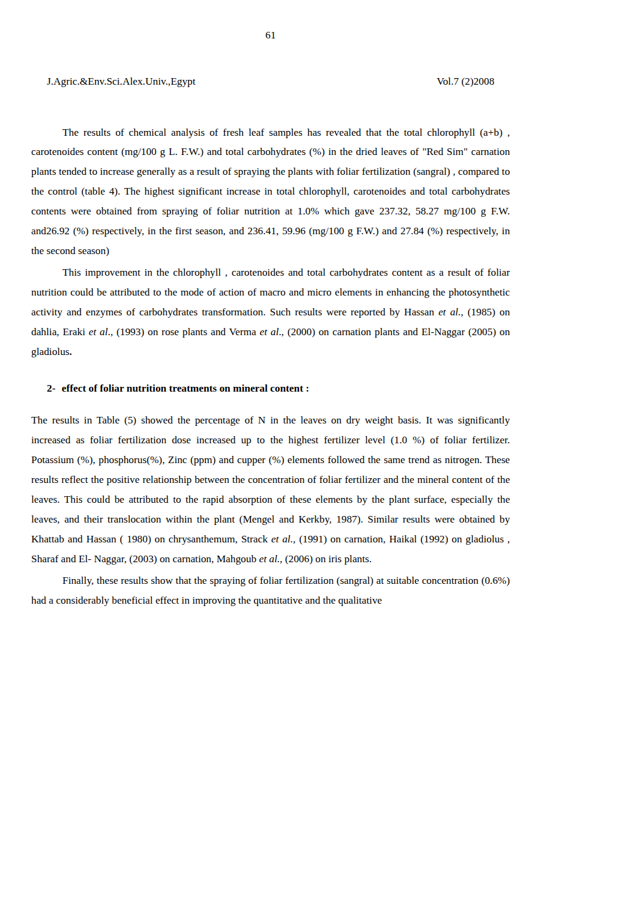61
J.Agric.&Env.Sci.Alex.Univ.,Egypt Vol.7 (2)2008
The results of chemical analysis of fresh leaf samples has revealed that the total chlorophyll (a+b) , carotenoides content (mg/100 g L. F.W.) and total carbohydrates (%) in the dried leaves of "Red Sim" carnation plants tended to increase generally as a result of spraying the plants with foliar fertilization (sangral) , compared to the control (table 4). The highest significant increase in total chlorophyll, carotenoides and total carbohydrates contents were obtained from spraying of foliar nutrition at 1.0% which gave 237.32, 58.27 mg/100 g F.W. and26.92 (%) respectively, in the first season, and 236.41, 59.96 (mg/100 g F.W.) and 27.84 (%) respectively, in the second season)
This improvement in the chlorophyll , carotenoides and total carbohydrates content as a result of foliar nutrition could be attributed to the mode of action of macro and micro elements in enhancing the photosynthetic activity and enzymes of carbohydrates transformation. Such results were reported by Hassan et al., (1985) on dahlia, Eraki et al., (1993) on rose plants and Verma et al., (2000) on carnation plants and El-Naggar (2005) on gladiolus.
2-effect of foliar nutrition treatments on mineral content :
The results in Table (5) showed the percentage of N in the leaves on dry weight basis. It was significantly increased as foliar fertilization dose increased up to the highest fertilizer level (1.0 %) of foliar fertilizer. Potassium (%), phosphorus(%), Zinc (ppm) and cupper (%) elements followed the same trend as nitrogen. These results reflect the positive relationship between the concentration of foliar fertilizer and the mineral content of the leaves. This could be attributed to the rapid absorption of these elements by the plant surface, especially the leaves, and their translocation within the plant (Mengel and Kerkby, 1987). Similar results were obtained by Khattab and Hassan ( 1980) on chrysanthemum, Strack et al., (1991) on carnation, Haikal (1992) on gladiolus , Sharaf and El- Naggar, (2003) on carnation, Mahgoub et al., (2006) on iris plants.
Finally, these results show that the spraying of foliar fertilization (sangral) at suitable concentration (0.6%) had a considerably beneficial effect in improving the quantitative and the qualitative